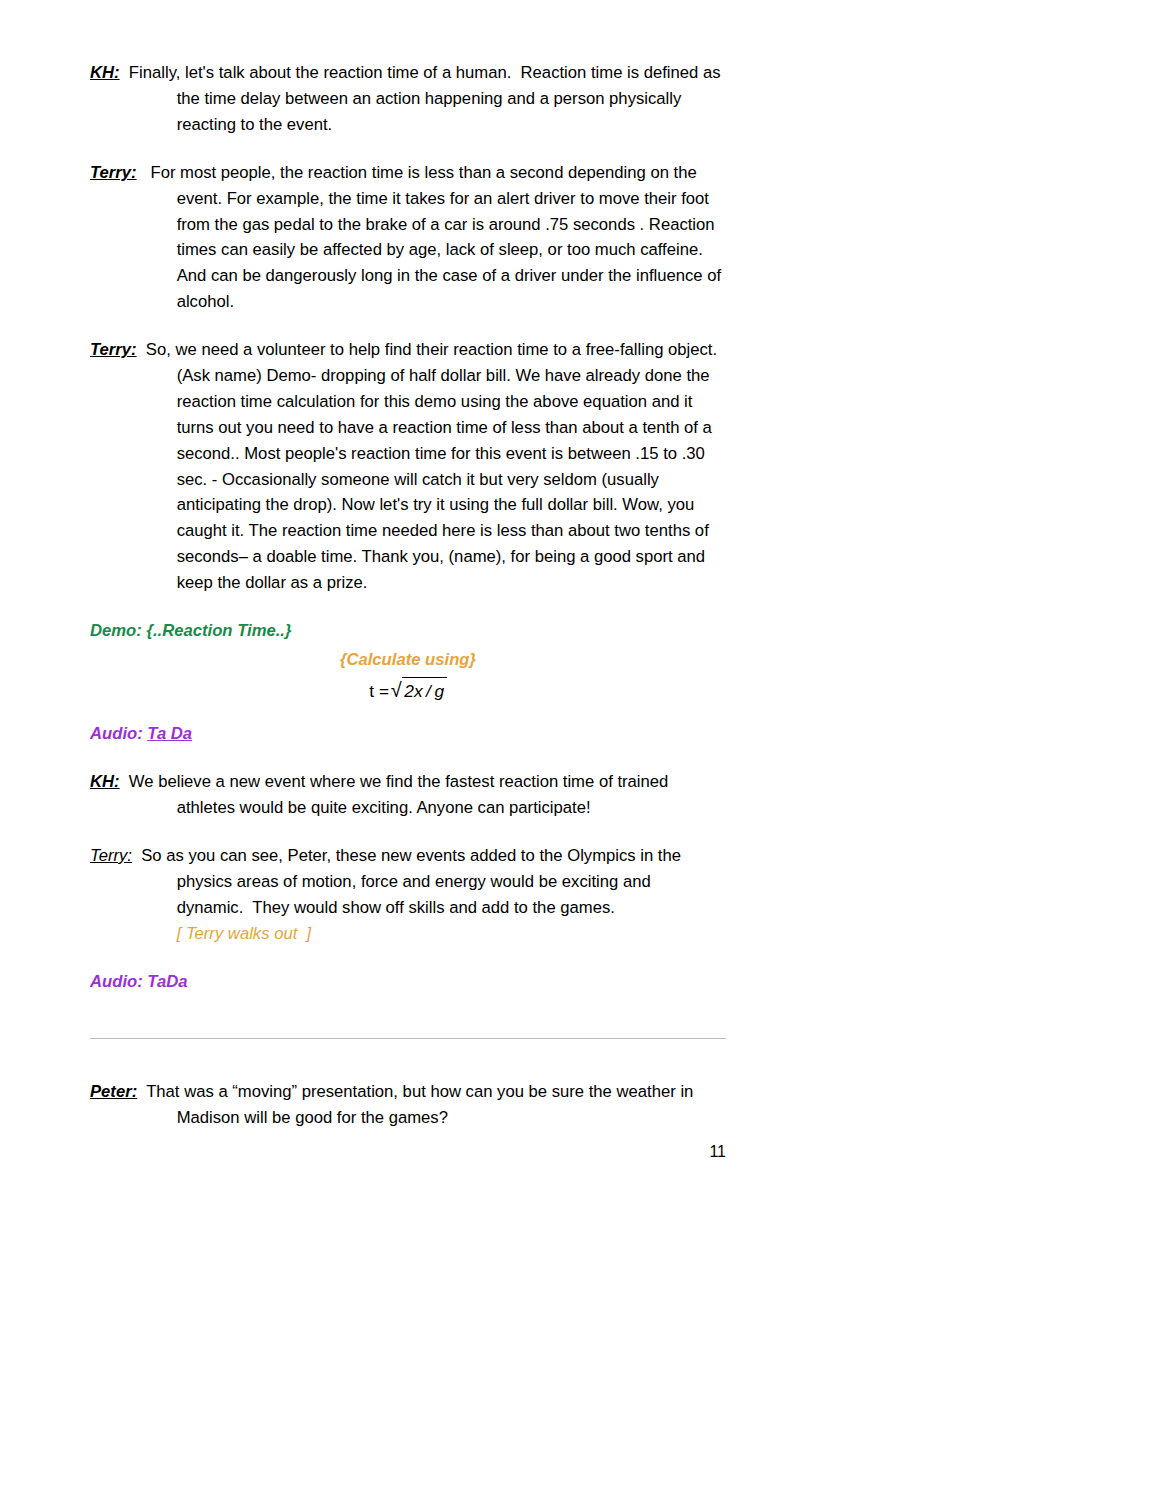KH: Finally, let's talk about the reaction time of a human. Reaction time is defined as the time delay between an action happening and a person physically reacting to the event.
Terry: For most people, the reaction time is less than a second depending on the event. For example, the time it takes for an alert driver to move their foot from the gas pedal to the brake of a car is around .75 seconds . Reaction times can easily be affected by age, lack of sleep, or too much caffeine. And can be dangerously long in the case of a driver under the influence of alcohol.
Terry: So, we need a volunteer to help find their reaction time to a free-falling object. (Ask name) Demo- dropping of half dollar bill. We have already done the reaction time calculation for this demo using the above equation and it turns out you need to have a reaction time of less than about a tenth of a second.. Most people's reaction time for this event is between .15 to .30 sec. - Occasionally someone will catch it but very seldom (usually anticipating the drop). Now let's try it using the full dollar bill. Wow, you caught it. The reaction time needed here is less than about two tenths of seconds– a doable time. Thank you, (name), for being a good sport and keep the dollar as a prize.
Demo: {..Reaction Time..}
{Calculate using}
t =√2x / g
Audio: Ta Da
KH: We believe a new event where we find the fastest reaction time of trained athletes would be quite exciting. Anyone can participate!
Terry: So as you can see, Peter, these new events added to the Olympics in the physics areas of motion, force and energy would be exciting and dynamic. They would show off skills and add to the games. [ Terry walks out ]
Audio: TaDa
Peter: That was a “moving” presentation, but how can you be sure the weather in Madison will be good for the games?
11